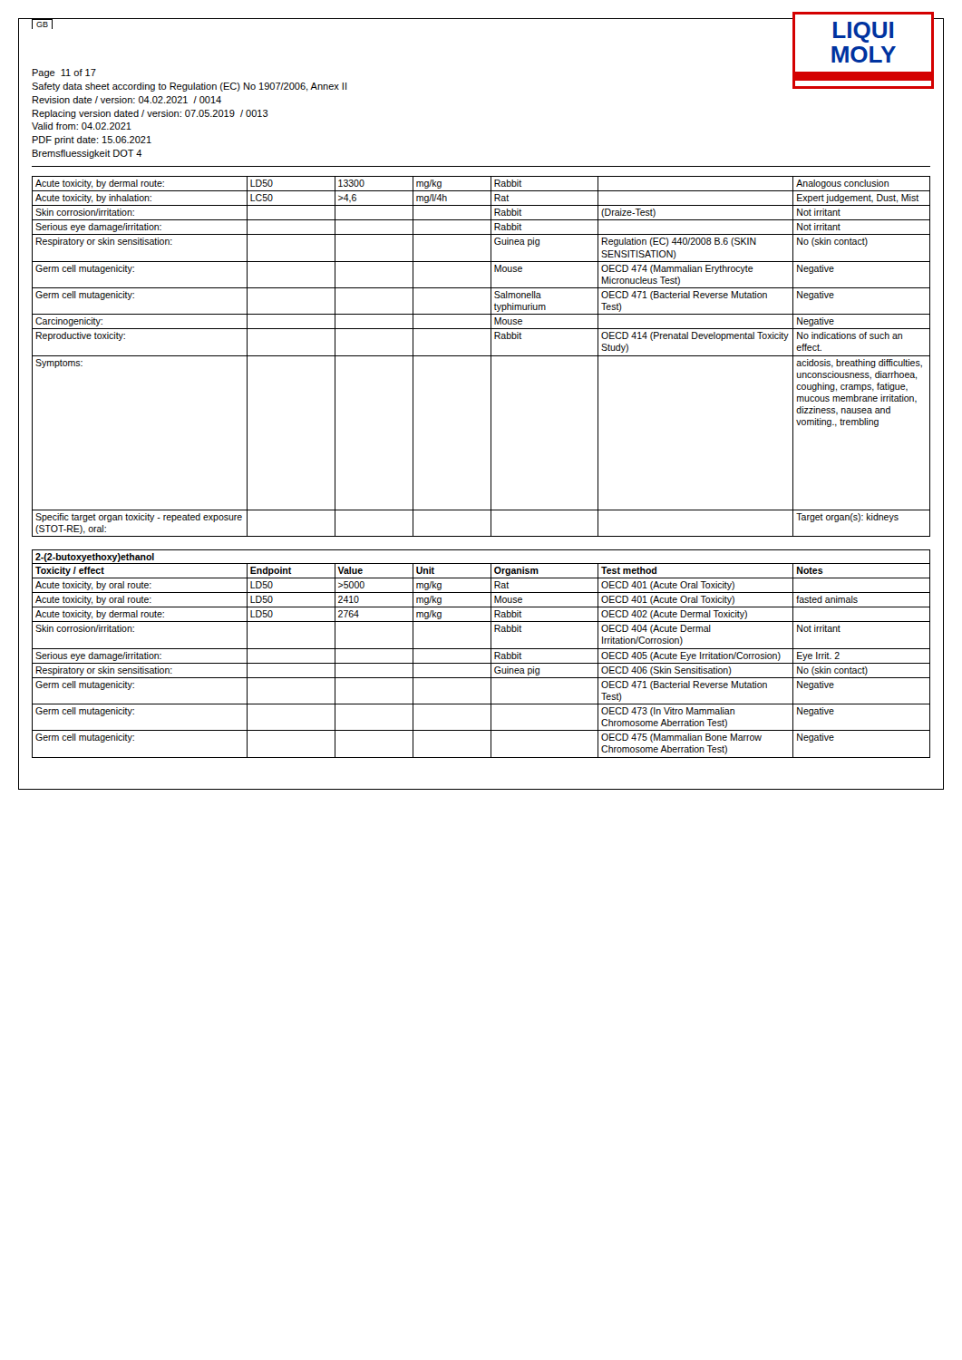GB
LIQUI
MOLY
Page 11 of 17
Safety data sheet according to Regulation (EC) No 1907/2006, Annex II
Revision date / version: 04.02.2021 / 0014
Replacing version dated / version: 07.05.2019 / 0013
Valid from: 04.02.2021
PDF print date: 15.06.2021
Bremsfluessigkeit DOT 4
| Acute toxicity, by dermal route: | LD50 | 13300 | mg/kg | Rabbit | | Analogous conclusion |
| Acute toxicity, by inhalation: | LC50 | >4,6 | mg/l/4h | Rat | | Expert judgement, Dust, Mist |
| Skin corrosion/irritation: | | | | Rabbit | (Draize-Test) | Not irritant |
| Serious eye damage/irritation: | | | | Rabbit | | Not irritant |
| Respiratory or skin sensitisation: | | | | Guinea pig | Regulation (EC) 440/2008 B.6 (SKIN SENSITISATION) | No (skin contact) |
| Germ cell mutagenicity: | | | | Mouse | OECD 474 (Mammalian Erythrocyte Micronucleus Test) | Negative |
| Germ cell mutagenicity: | | | | Salmonella typhimurium | OECD 471 (Bacterial Reverse Mutation Test) | Negative |
| Carcinogenicity: | | | | Mouse | | Negative |
| Reproductive toxicity: | | | | Rabbit | OECD 414 (Prenatal Developmental Toxicity Study) | No indications of such an effect. |
| Symptoms: | | | | | | acidosis, breathing difficulties, unconsciousness, diarrhoea, coughing, cramps, fatigue, mucous membrane irritation, dizziness, nausea and vomiting., trembling |
| Specific target organ toxicity - repeated exposure (STOT-RE), oral: | | | | | | Target organ(s): kidneys |
2-(2-butoxyethoxy)ethanol
| Toxicity / effect | Endpoint | Value | Unit | Organism | Test method | Notes |
| --- | --- | --- | --- | --- | --- | --- |
| Acute toxicity, by oral route: | LD50 | >5000 | mg/kg | Rat | OECD 401 (Acute Oral Toxicity) | |
| Acute toxicity, by oral route: | LD50 | 2410 | mg/kg | Mouse | OECD 401 (Acute Oral Toxicity) | fasted animals |
| Acute toxicity, by dermal route: | LD50 | 2764 | mg/kg | Rabbit | OECD 402 (Acute Dermal Toxicity) | |
| Skin corrosion/irritation: | | | | Rabbit | OECD 404 (Acute Dermal Irritation/Corrosion) | Not irritant |
| Serious eye damage/irritation: | | | | Rabbit | OECD 405 (Acute Eye Irritation/Corrosion) | Eye Irrit. 2 |
| Respiratory or skin sensitisation: | | | | Guinea pig | OECD 406 (Skin Sensitisation) | No (skin contact) |
| Germ cell mutagenicity: | | | | | OECD 471 (Bacterial Reverse Mutation Test) | Negative |
| Germ cell mutagenicity: | | | | | OECD 473 (In Vitro Mammalian Chromosome Aberration Test) | Negative |
| Germ cell mutagenicity: | | | | | OECD 475 (Mammalian Bone Marrow Chromosome Aberration Test) | Negative |